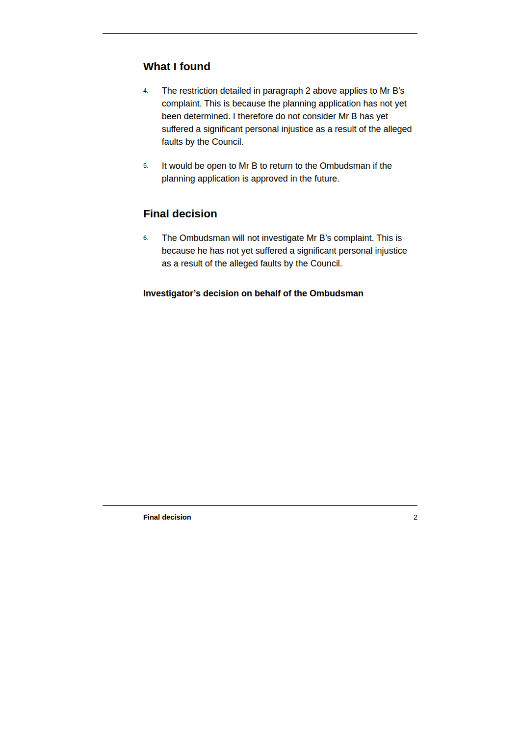What I found
4. The restriction detailed in paragraph 2 above applies to Mr B’s complaint. This is because the planning application has not yet been determined. I therefore do not consider Mr B has yet suffered a significant personal injustice as a result of the alleged faults by the Council.
5. It would be open to Mr B to return to the Ombudsman if the planning application is approved in the future.
Final decision
6. The Ombudsman will not investigate Mr B’s complaint. This is because he has not yet suffered a significant personal injustice as a result of the alleged faults by the Council.
Investigator’s decision on behalf of the Ombudsman
Final decision 2